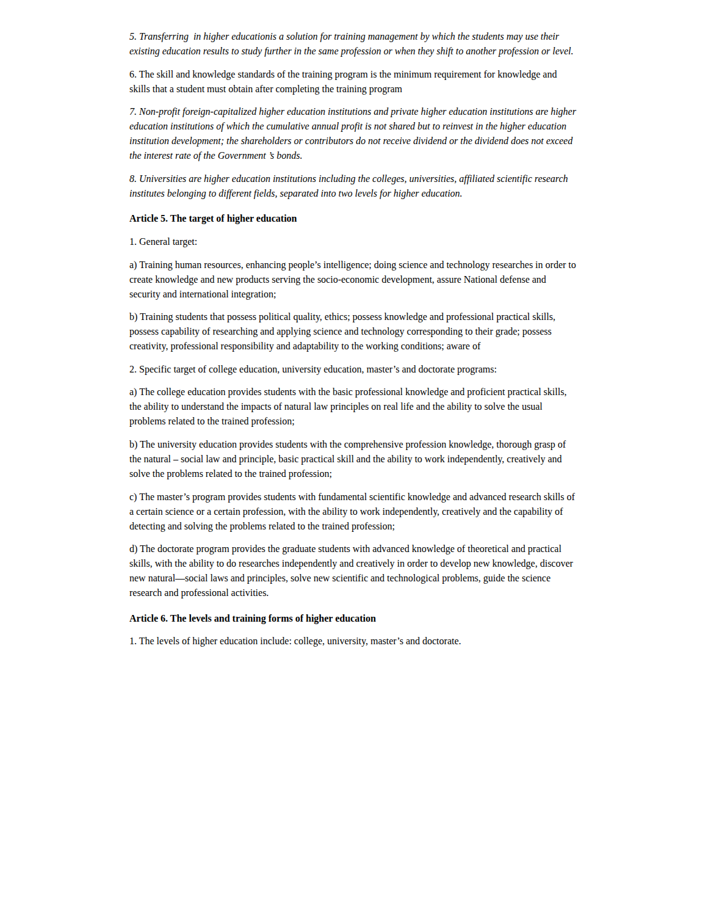5. Transferring in higher educationis a solution for training management by which the students may use their existing education results to study further in the same profession or when they shift to another profession or level.
6. The skill and knowledge standards of the training program is the minimum requirement for knowledge and skills that a student must obtain after completing the training program
7. Non-profit foreign-capitalized higher education institutions and private higher education institutions are higher education institutions of which the cumulative annual profit is not shared but to reinvest in the higher education institution development; the shareholders or contributors do not receive dividend or the dividend does not exceed the interest rate of the Government ’s bonds.
8. Universities are higher education institutions including the colleges, universities, affiliated scientific research institutes belonging to different fields, separated into two levels for higher education.
Article 5. The target of higher education
1. General target:
a) Training human resources, enhancing people’s intelligence; doing science and technology researches in order to create knowledge and new products serving the socio-economic development, assure National defense and security and international integration;
b) Training students that possess political quality, ethics; possess knowledge and professional practical skills, possess capability of researching and applying science and technology corresponding to their grade; possess creativity, professional responsibility and adaptability to the working conditions; aware of
2. Specific target of college education, university education, master’s and doctorate programs:
a) The college education provides students with the basic professional knowledge and proficient practical skills, the ability to understand the impacts of natural law principles on real life and the ability to solve the usual problems related to the trained profession;
b) The university education provides students with the comprehensive profession knowledge, thorough grasp of the natural – social law and principle, basic practical skill and the ability to work independently, creatively and solve the problems related to the trained profession;
c) The master’s program provides students with fundamental scientific knowledge and advanced research skills of a certain science or a certain profession, with the ability to work independently, creatively and the capability of detecting and solving the problems related to the trained profession;
d) The doctorate program provides the graduate students with advanced knowledge of theoretical and practical skills, with the ability to do researches independently and creatively in order to develop new knowledge, discover new natural—social laws and principles, solve new scientific and technological problems, guide the science research and professional activities.
Article 6. The levels and training forms of higher education
1. The levels of higher education include: college, university, master’s and doctorate.